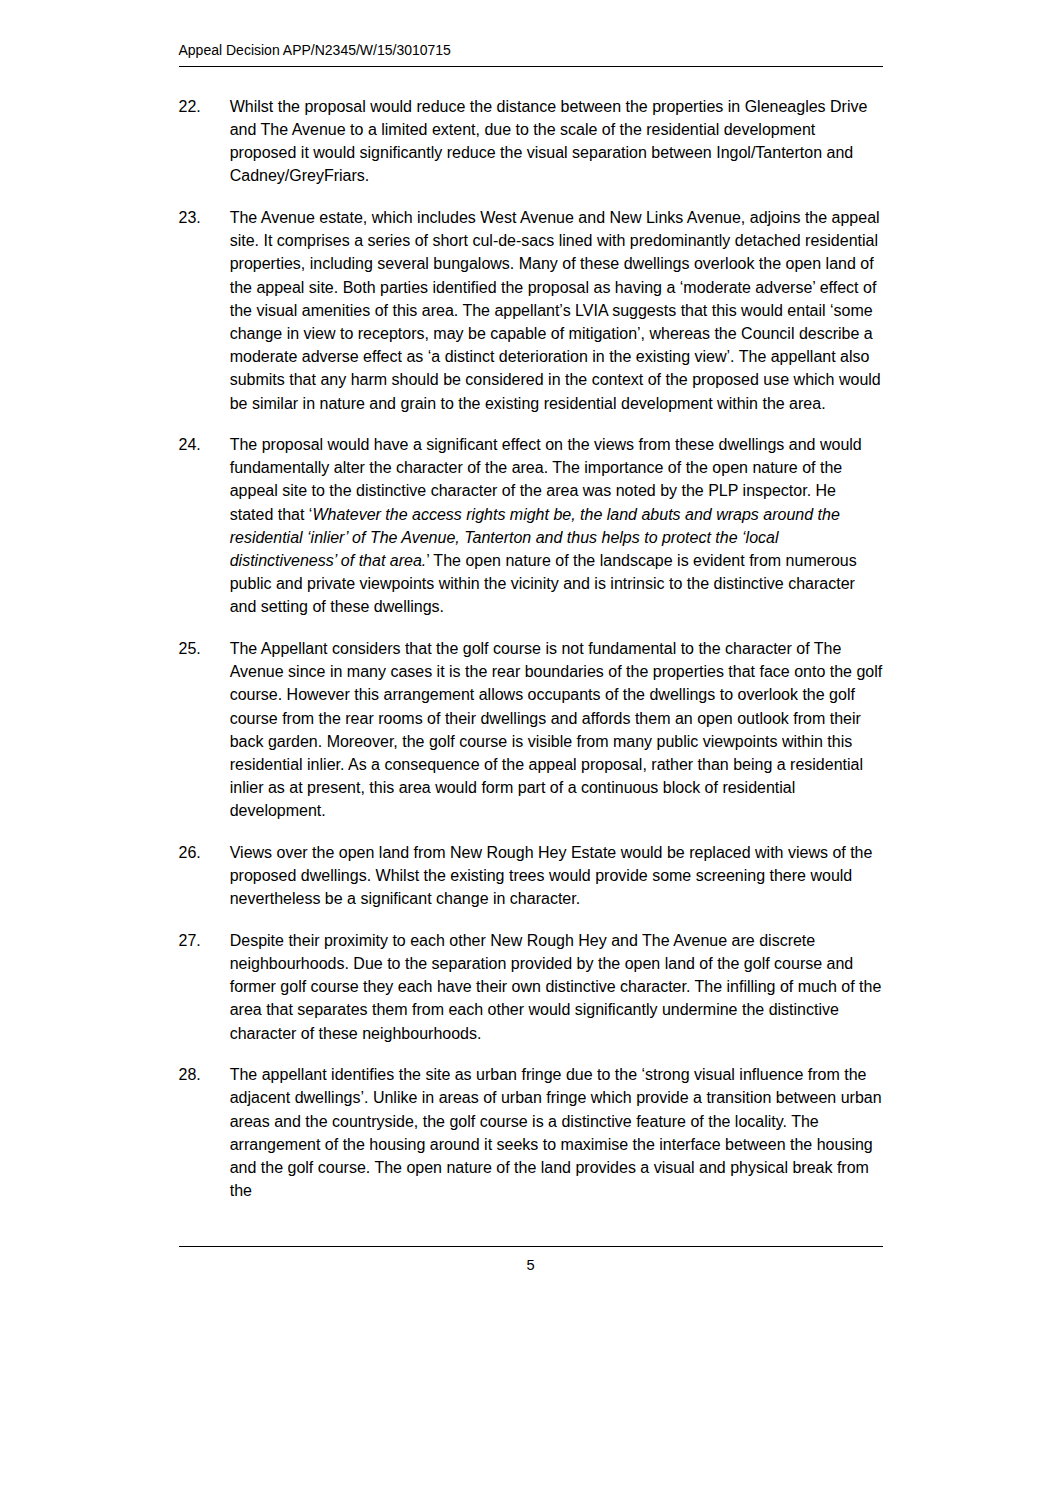Appeal Decision APP/N2345/W/15/3010715
Whilst the proposal would reduce the distance between the properties in Gleneagles Drive and The Avenue to a limited extent, due to the scale of the residential development proposed it would significantly reduce the visual separation between Ingol/Tanterton and Cadney/GreyFriars.
The Avenue estate, which includes West Avenue and New Links Avenue, adjoins the appeal site. It comprises a series of short cul-de-sacs lined with predominantly detached residential properties, including several bungalows. Many of these dwellings overlook the open land of the appeal site. Both parties identified the proposal as having a ‘moderate adverse’ effect of the visual amenities of this area. The appellant’s LVIA suggests that this would entail ‘some change in view to receptors, may be capable of mitigation’, whereas the Council describe a moderate adverse effect as ‘a distinct deterioration in the existing view’. The appellant also submits that any harm should be considered in the context of the proposed use which would be similar in nature and grain to the existing residential development within the area.
The proposal would have a significant effect on the views from these dwellings and would fundamentally alter the character of the area. The importance of the open nature of the appeal site to the distinctive character of the area was noted by the PLP inspector. He stated that ‘Whatever the access rights might be, the land abuts and wraps around the residential ‘inlier’ of The Avenue, Tanterton and thus helps to protect the ‘local distinctiveness’ of that area.’ The open nature of the landscape is evident from numerous public and private viewpoints within the vicinity and is intrinsic to the distinctive character and setting of these dwellings.
The Appellant considers that the golf course is not fundamental to the character of The Avenue since in many cases it is the rear boundaries of the properties that face onto the golf course. However this arrangement allows occupants of the dwellings to overlook the golf course from the rear rooms of their dwellings and affords them an open outlook from their back garden. Moreover, the golf course is visible from many public viewpoints within this residential inlier. As a consequence of the appeal proposal, rather than being a residential inlier as at present, this area would form part of a continuous block of residential development.
Views over the open land from New Rough Hey Estate would be replaced with views of the proposed dwellings. Whilst the existing trees would provide some screening there would nevertheless be a significant change in character.
Despite their proximity to each other New Rough Hey and The Avenue are discrete neighbourhoods. Due to the separation provided by the open land of the golf course and former golf course they each have their own distinctive character. The infilling of much of the area that separates them from each other would significantly undermine the distinctive character of these neighbourhoods.
The appellant identifies the site as urban fringe due to the ‘strong visual influence from the adjacent dwellings’. Unlike in areas of urban fringe which provide a transition between urban areas and the countryside, the golf course is a distinctive feature of the locality. The arrangement of the housing around it seeks to maximise the interface between the housing and the golf course. The open nature of the land provides a visual and physical break from the
5